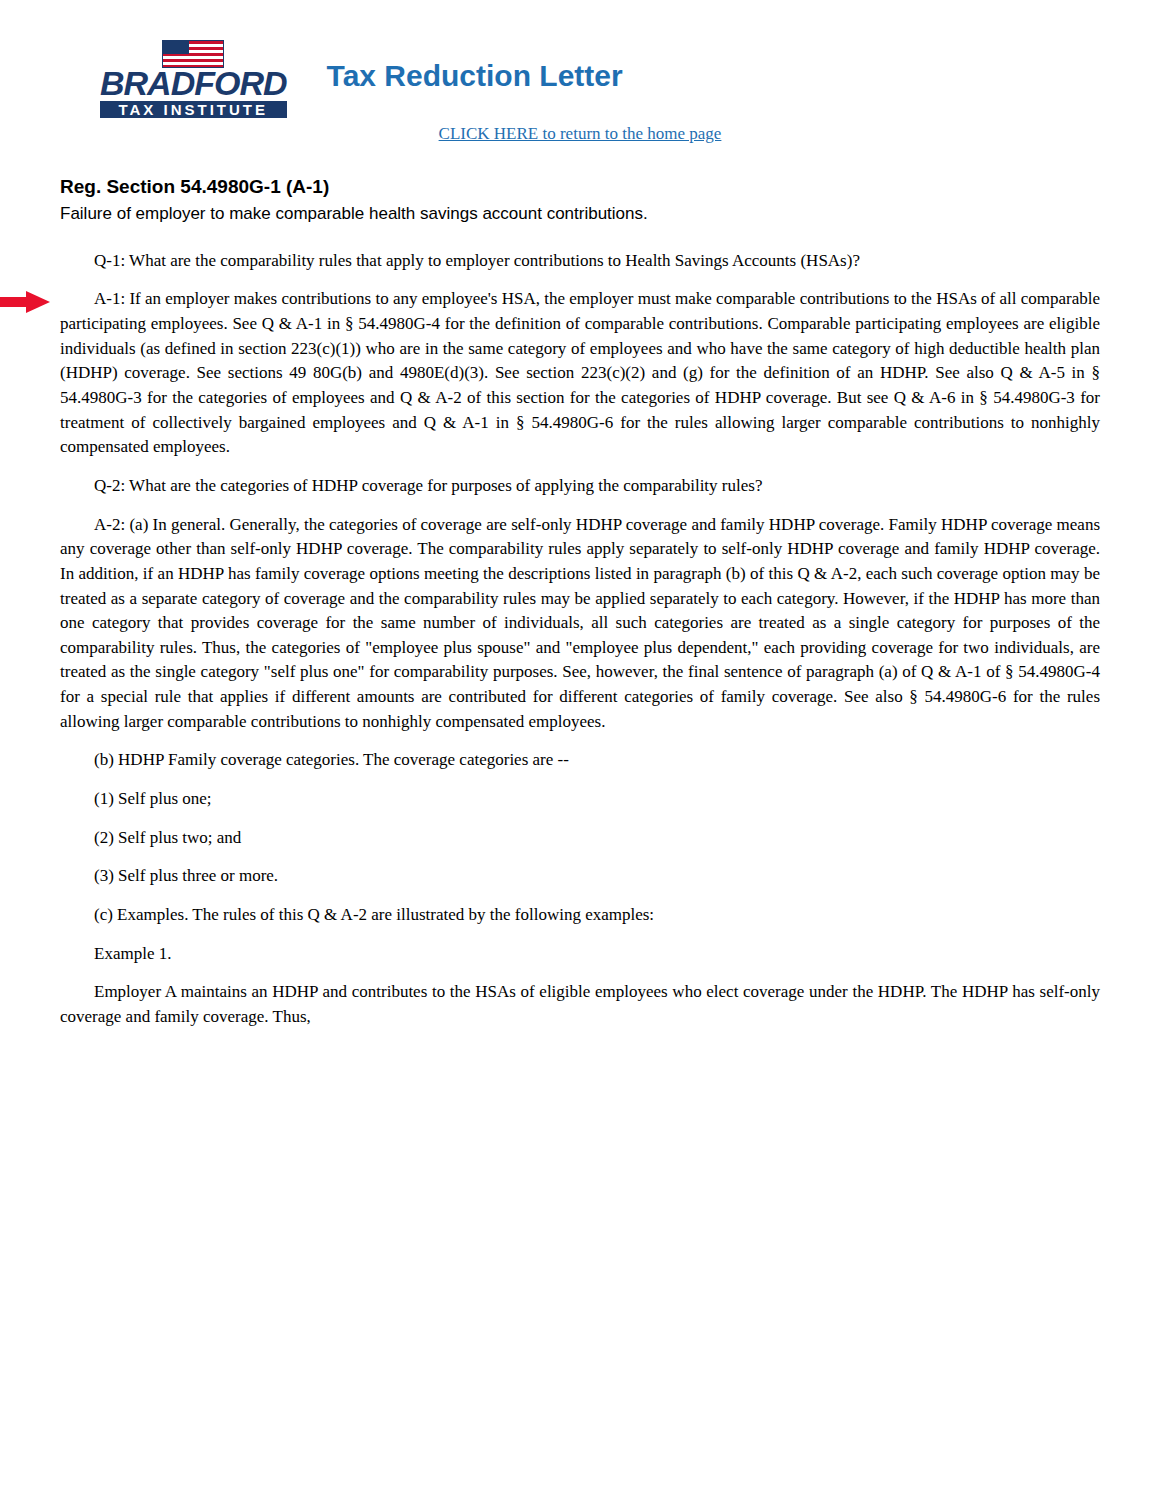BRADFORD TAX INSTITUTE
Tax Reduction Letter
CLICK HERE to return to the home page
Reg. Section 54.4980G-1 (A-1)
Failure of employer to make comparable health savings account contributions.
Q-1: What are the comparability rules that apply to employer contributions to Health Savings Accounts (HSAs)?
A-1: If an employer makes contributions to any employee's HSA, the employer must make comparable contributions to the HSAs of all comparable participating employees. See Q & A-1 in § 54.4980G-4 for the definition of comparable contributions. Comparable participating employees are eligible individuals (as defined in section 223(c)(1)) who are in the same category of employees and who have the same category of high deductible health plan (HDHP) coverage. See sections 49 80G(b) and 4980E(d)(3). See section 223(c)(2) and (g) for the definition of an HDHP. See also Q & A-5 in § 54.4980G-3 for the categories of employees and Q & A-2 of this section for the categories of HDHP coverage. But see Q & A-6 in § 54.4980G-3 for treatment of collectively bargained employees and Q & A-1 in § 54.4980G-6 for the rules allowing larger comparable contributions to nonhighly compensated employees.
Q-2: What are the categories of HDHP coverage for purposes of applying the comparability rules?
A-2: (a) In general. Generally, the categories of coverage are self-only HDHP coverage and family HDHP coverage. Family HDHP coverage means any coverage other than self-only HDHP coverage. The comparability rules apply separately to self-only HDHP coverage and family HDHP coverage. In addition, if an HDHP has family coverage options meeting the descriptions listed in paragraph (b) of this Q & A-2, each such coverage option may be treated as a separate category of coverage and the comparability rules may be applied separately to each category. However, if the HDHP has more than one category that provides coverage for the same number of individuals, all such categories are treated as a single category for purposes of the comparability rules. Thus, the categories of "employee plus spouse" and "employee plus dependent," each providing coverage for two individuals, are treated as the single category "self plus one" for comparability purposes. See, however, the final sentence of paragraph (a) of Q & A-1 of § 54.4980G-4 for a special rule that applies if different amounts are contributed for different categories of family coverage. See also § 54.4980G-6 for the rules allowing larger comparable contributions to nonhighly compensated employees.
(b) HDHP Family coverage categories. The coverage categories are --
(1) Self plus one;
(2) Self plus two; and
(3) Self plus three or more.
(c) Examples. The rules of this Q & A-2 are illustrated by the following examples:
Example 1.
Employer A maintains an HDHP and contributes to the HSAs of eligible employees who elect coverage under the HDHP. The HDHP has self-only coverage and family coverage. Thus,